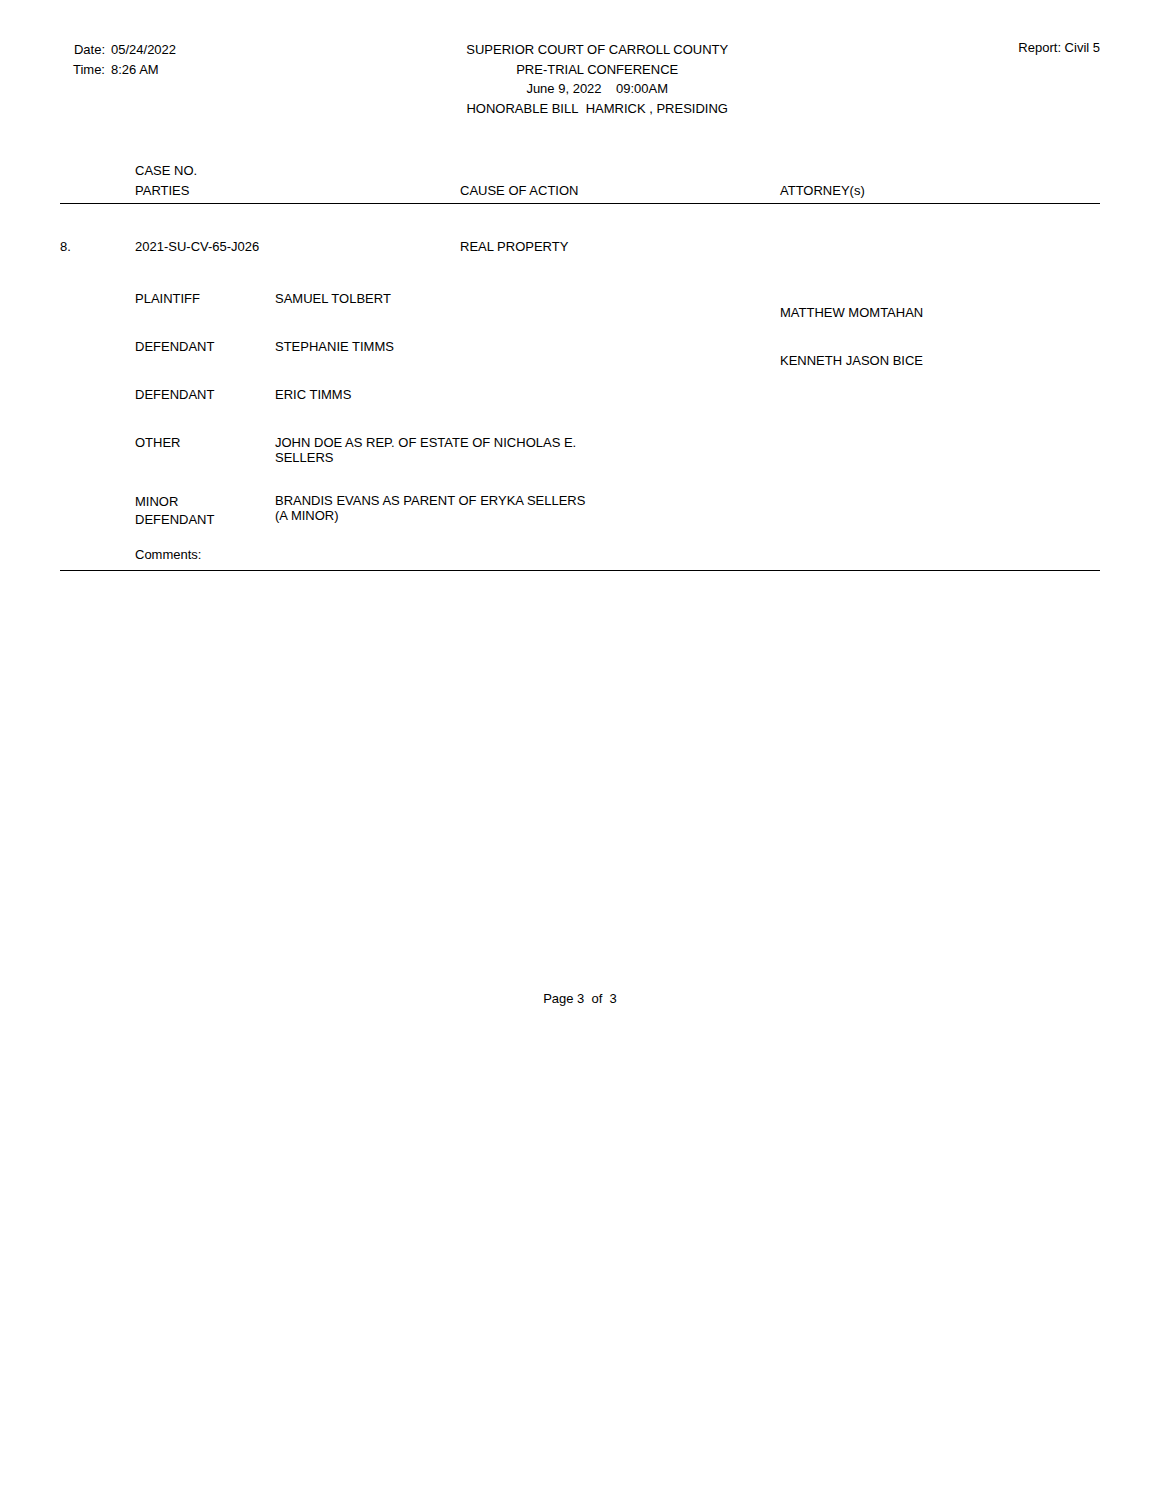Date: 05/24/2022
Time: 8:26 AM
SUPERIOR COURT OF CARROLL COUNTY
PRE-TRIAL CONFERENCE
June 9, 2022 09:00AM
HONORABLE BILL HAMRICK , PRESIDING
Report: Civil 5
CASE NO.
PARTIES
CAUSE OF ACTION
ATTORNEY(s)
8. 2021-SU-CV-65-J026 REAL PROPERTY
PLAINTIFF SAMUEL TOLBERT MATTHEW MOMTAHAN
DEFENDANT STEPHANIE TIMMS KENNETH JASON BICE
DEFENDANT ERIC TIMMS
OTHER JOHN DOE AS REP. OF ESTATE OF NICHOLAS E.
SELLERS
MINOR
DEFENDANT BRANDIS EVANS AS PARENT OF ERYKA SELLERS
(A MINOR)
Comments:
Page 3 of 3